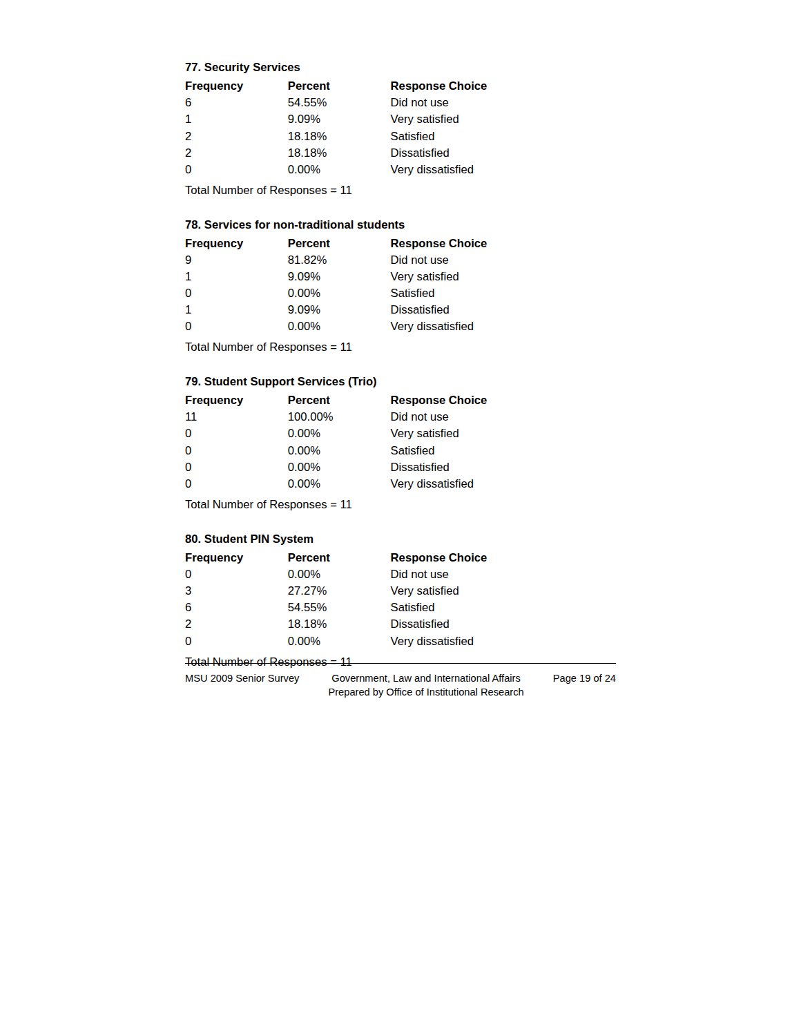77. Security Services
| Frequency | Percent | Response Choice |
| --- | --- | --- |
| 6 | 54.55% | Did not use |
| 1 | 9.09% | Very satisfied |
| 2 | 18.18% | Satisfied |
| 2 | 18.18% | Dissatisfied |
| 0 | 0.00% | Very dissatisfied |
Total Number of Responses = 11
78. Services for non-traditional students
| Frequency | Percent | Response Choice |
| --- | --- | --- |
| 9 | 81.82% | Did not use |
| 1 | 9.09% | Very satisfied |
| 0 | 0.00% | Satisfied |
| 1 | 9.09% | Dissatisfied |
| 0 | 0.00% | Very dissatisfied |
Total Number of Responses = 11
79. Student Support Services (Trio)
| Frequency | Percent | Response Choice |
| --- | --- | --- |
| 11 | 100.00% | Did not use |
| 0 | 0.00% | Very satisfied |
| 0 | 0.00% | Satisfied |
| 0 | 0.00% | Dissatisfied |
| 0 | 0.00% | Very dissatisfied |
Total Number of Responses = 11
80. Student PIN System
| Frequency | Percent | Response Choice |
| --- | --- | --- |
| 0 | 0.00% | Did not use |
| 3 | 27.27% | Very satisfied |
| 6 | 54.55% | Satisfied |
| 2 | 18.18% | Dissatisfied |
| 0 | 0.00% | Very dissatisfied |
Total Number of Responses = 11
MSU 2009 Senior Survey
Government, Law and International Affairs
Prepared by Office of Institutional Research
Page 19 of 24